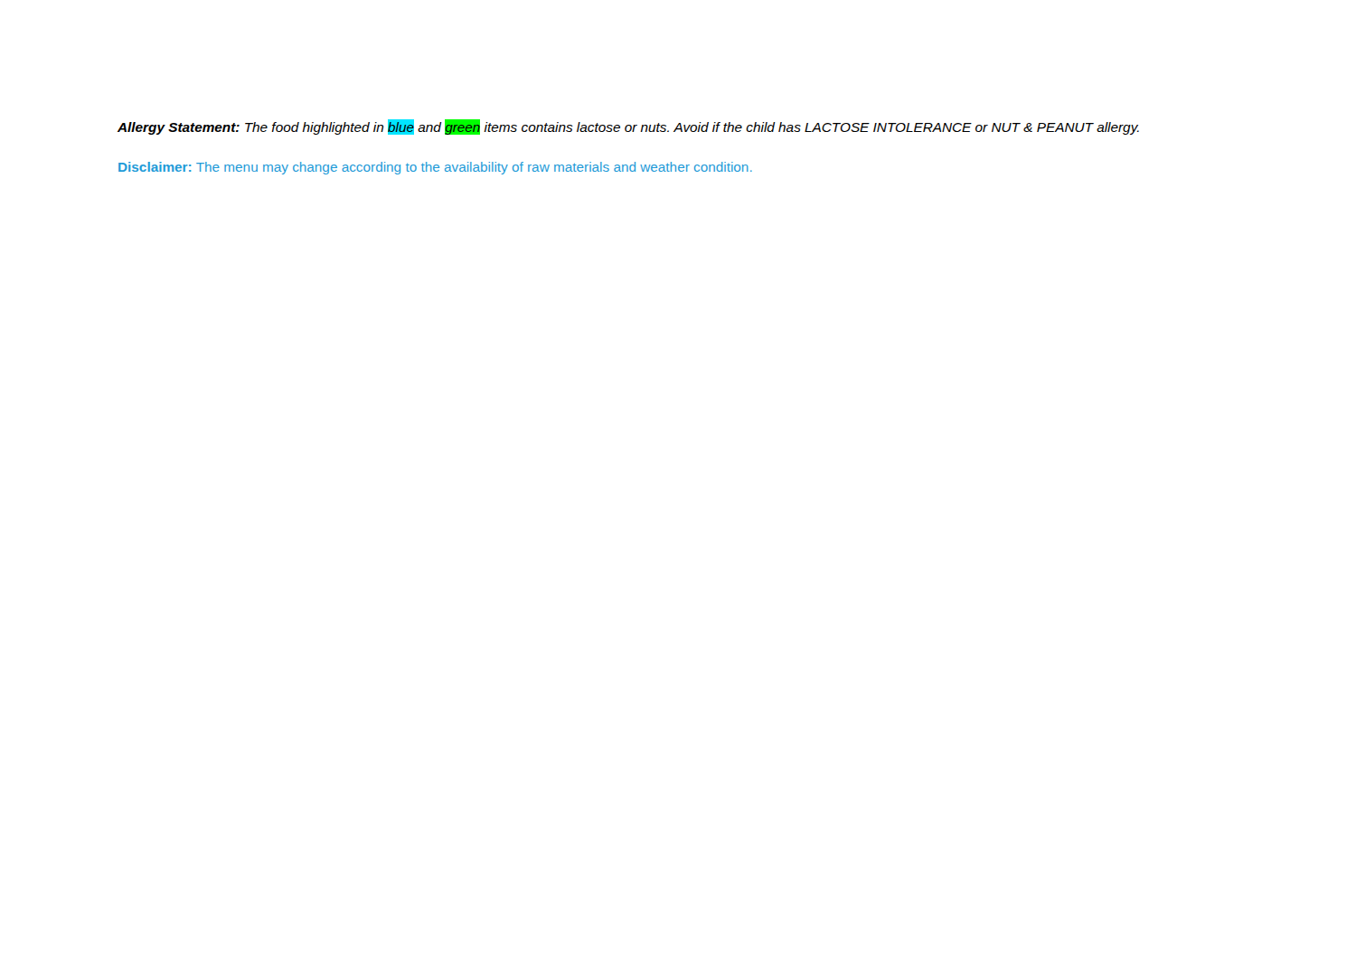Allergy Statement: The food highlighted in blue and green items contains lactose or nuts. Avoid if the child has LACTOSE INTOLERANCE or NUT & PEANUT allergy.
Disclaimer: The menu may change according to the availability of raw materials and weather condition.